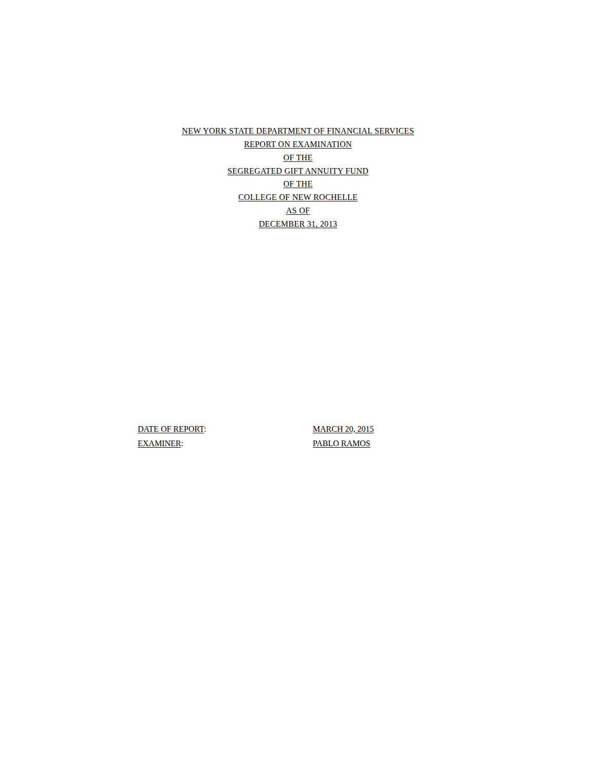NEW YORK STATE DEPARTMENT OF FINANCIAL SERVICES
REPORT ON EXAMINATION
OF THE
SEGREGATED GIFT ANNUITY FUND
OF THE
COLLEGE OF NEW ROCHELLE
AS OF
DECEMBER 31, 2013
DATE OF REPORT:
MARCH 20, 2015
EXAMINER:
PABLO RAMOS